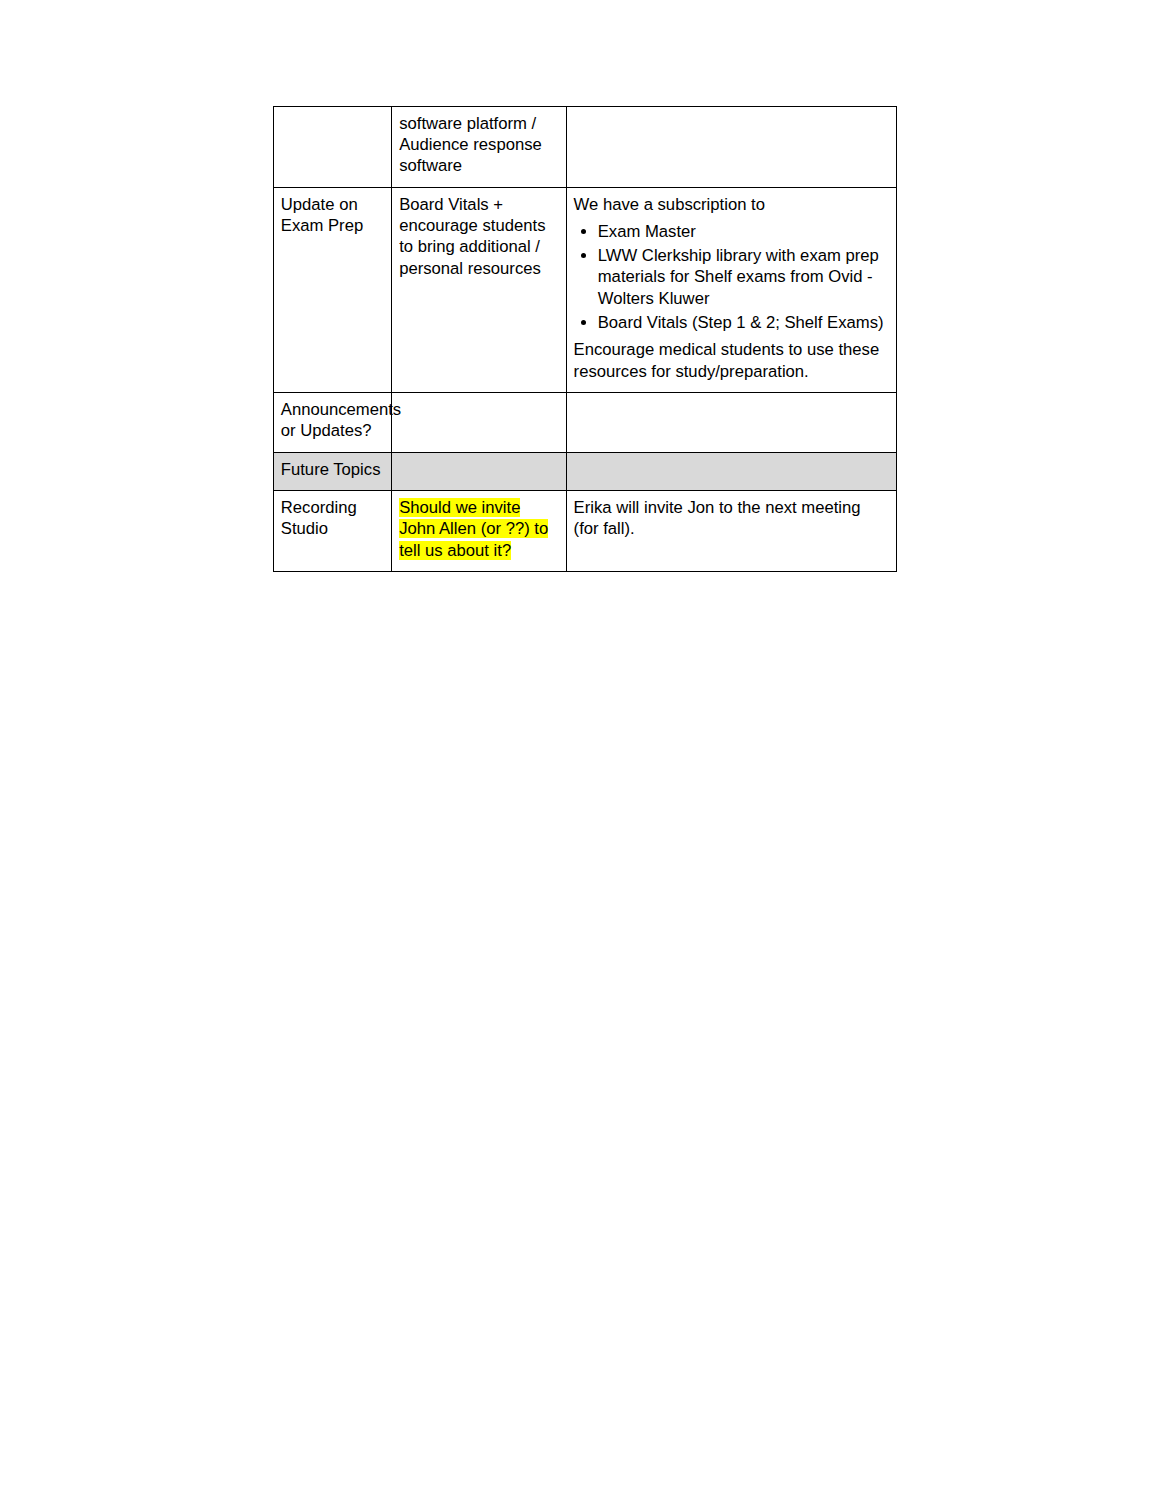| | software platform / Audience response software | |
| Update on Exam Prep | Board Vitals + encourage students to bring additional / personal resources | We have a subscription to Exam Master LWW Clerkship library with exam prep materials for Shelf exams from Ovid - Wolters Kluwer Board Vitals (Step 1 & 2; Shelf Exams) Encourage medical students to use these resources for study/preparation. |
| Announcements or Updates? | | |
| Future Topics | | |
| Recording Studio | Should we invite John Allen (or ??) to tell us about it? | Erika will invite Jon to the next meeting (for fall). |